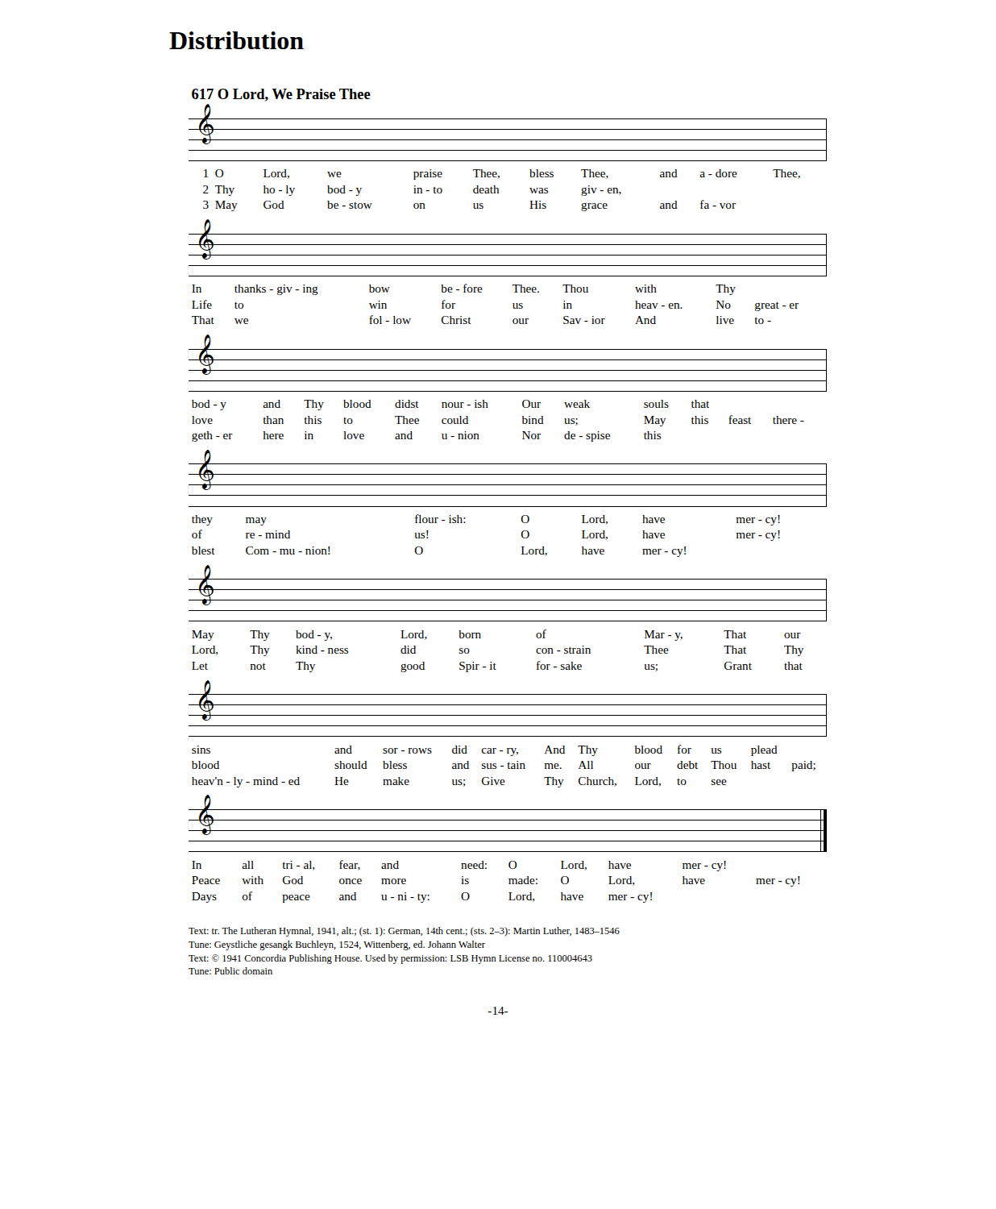Distribution
617 O Lord, We Praise Thee
𝄞
| 1 | O | Lord, | we | praise | Thee, | bless | Thee, | and | a - dore | Thee, |
| 2 | Thy | ho - ly | bod - y | in - to | death | was | giv - en, | | | |
| 3 | May | God | be - stow | on | us | His | grace | and | fa - vor | |
𝄞
| In | thanks - giv - ing | bow | be - fore | Thee. | Thou | with | Thy |
| Life | to | win | for | us | in | heav - en. | No | great - er |
| That | we | fol - low | Christ | our | Sav - ior | And | live | to - |
𝄞
| bod - y | and | Thy | blood | didst | nour - ish | Our | weak | souls | that |
| love | than | this | to | Thee | could | bind | us; | May | this | feast | there - |
| geth - er | here | in | love | and | u - nion | Nor | de - spise | this |
𝄞
| they | may | flour - ish: | O | Lord, | have | mer - cy! |
| of | re - mind | us! | O | Lord, | have | mer - cy! |
| blest | Com - mu - nion! | O | Lord, | have | mer - cy! |
𝄞
| May | Thy | bod - y, | Lord, | born | of | Mar - y, | That | our |
| Lord, | Thy | kind - ness | did | so | con - strain | Thee | That | Thy |
| Let | not | Thy | good | Spir - it | for - sake | us; | Grant | that |
𝄞
| sins | and | sor - rows | did | car - ry, | And | Thy | blood | for | us | plead |
| blood | should | bless | and | sus - tain | me. | All | our | debt | Thou | hast | paid; |
| heav'n - ly - mind - ed | He | make | us; | Give | Thy | Church, | Lord, | to | see |
𝄞
| In | all | tri - al, | fear, | and | need: | O | Lord, | have | mer - cy! |
| Peace | with | God | once | more | is | made: | O | Lord, | have | mer - cy! |
| Days | of | peace | and | u - ni - ty: | O | Lord, | have | mer - cy! |
Text: tr. The Lutheran Hymnal, 1941, alt.; (st. 1): German, 14th cent.; (sts. 2–3): Martin Luther, 1483–1546
Tune: Geystliche gesangk Buchleyn, 1524, Wittenberg, ed. Johann Walter
Text: © 1941 Concordia Publishing House. Used by permission: LSB Hymn License no. 110004643
Tune: Public domain
-14-